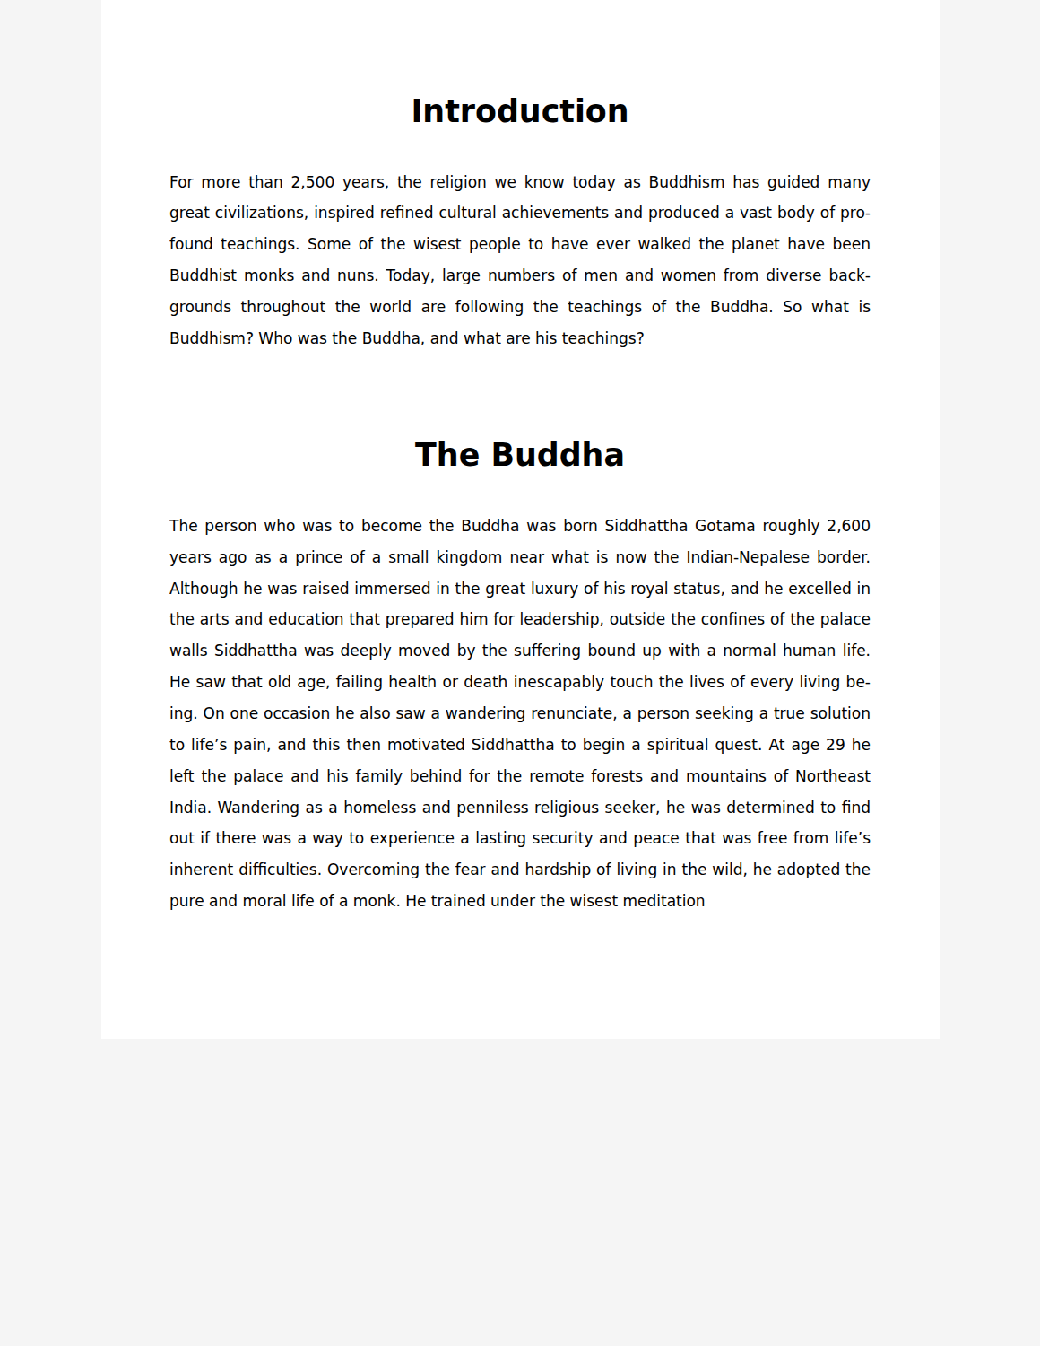Introduction
For more than 2,500 years, the religion we know today as Buddhism has guided many great civilizations, inspired refined cultural achievements and produced a vast body of profound teachings. Some of the wisest people to have ever walked the planet have been Buddhist monks and nuns. Today, large numbers of men and women from diverse backgrounds throughout the world are following the teachings of the Buddha. So what is Buddhism? Who was the Buddha, and what are his teachings?
The Buddha
The person who was to become the Buddha was born Siddhattha Gotama roughly 2,600 years ago as a prince of a small kingdom near what is now the Indian-Nepalese border. Although he was raised immersed in the great luxury of his royal status, and he excelled in the arts and education that prepared him for leadership, outside the confines of the palace walls Siddhattha was deeply moved by the suffering bound up with a normal human life. He saw that old age, failing health or death inescapably touch the lives of every living being. On one occasion he also saw a wandering renunciate, a person seeking a true solution to life’s pain, and this then motivated Siddhattha to begin a spiritual quest. At age 29 he left the palace and his family behind for the remote forests and mountains of Northeast India. Wandering as a homeless and penniless religious seeker, he was determined to find out if there was a way to experience a lasting security and peace that was free from life’s inherent difficulties. Overcoming the fear and hardship of living in the wild, he adopted the pure and moral life of a monk. He trained under the wisest meditation